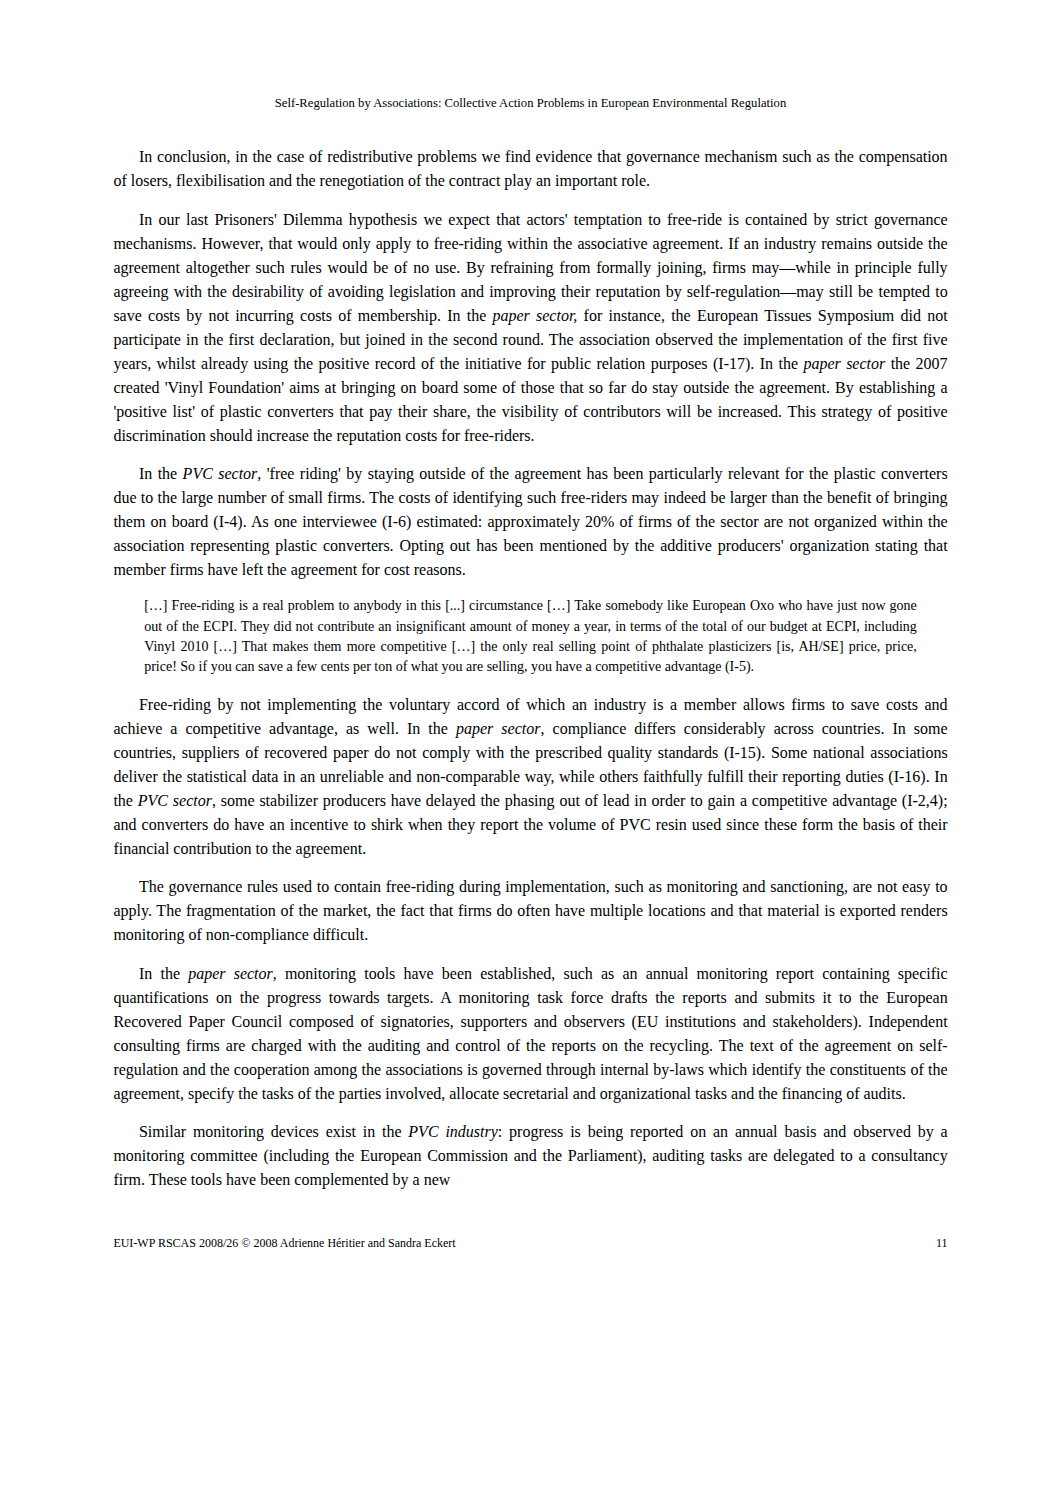Self-Regulation by Associations: Collective Action Problems in European Environmental Regulation
In conclusion, in the case of redistributive problems we find evidence that governance mechanism such as the compensation of losers, flexibilisation and the renegotiation of the contract play an important role.
In our last Prisoners' Dilemma hypothesis we expect that actors' temptation to free-ride is contained by strict governance mechanisms. However, that would only apply to free-riding within the associative agreement. If an industry remains outside the agreement altogether such rules would be of no use. By refraining from formally joining, firms may—while in principle fully agreeing with the desirability of avoiding legislation and improving their reputation by self-regulation—may still be tempted to save costs by not incurring costs of membership. In the paper sector, for instance, the European Tissues Symposium did not participate in the first declaration, but joined in the second round. The association observed the implementation of the first five years, whilst already using the positive record of the initiative for public relation purposes (I-17). In the paper sector the 2007 created 'Vinyl Foundation' aims at bringing on board some of those that so far do stay outside the agreement. By establishing a 'positive list' of plastic converters that pay their share, the visibility of contributors will be increased. This strategy of positive discrimination should increase the reputation costs for free-riders.
In the PVC sector, 'free riding' by staying outside of the agreement has been particularly relevant for the plastic converters due to the large number of small firms. The costs of identifying such free-riders may indeed be larger than the benefit of bringing them on board (I-4). As one interviewee (I-6) estimated: approximately 20% of firms of the sector are not organized within the association representing plastic converters. Opting out has been mentioned by the additive producers' organization stating that member firms have left the agreement for cost reasons.
[…] Free-riding is a real problem to anybody in this [...] circumstance […] Take somebody like European Oxo who have just now gone out of the ECPI. They did not contribute an insignificant amount of money a year, in terms of the total of our budget at ECPI, including Vinyl 2010 […] That makes them more competitive […] the only real selling point of phthalate plasticizers [is, AH/SE] price, price, price! So if you can save a few cents per ton of what you are selling, you have a competitive advantage (I-5).
Free-riding by not implementing the voluntary accord of which an industry is a member allows firms to save costs and achieve a competitive advantage, as well. In the paper sector, compliance differs considerably across countries. In some countries, suppliers of recovered paper do not comply with the prescribed quality standards (I-15). Some national associations deliver the statistical data in an unreliable and non-comparable way, while others faithfully fulfill their reporting duties (I-16). In the PVC sector, some stabilizer producers have delayed the phasing out of lead in order to gain a competitive advantage (I-2,4); and converters do have an incentive to shirk when they report the volume of PVC resin used since these form the basis of their financial contribution to the agreement.
The governance rules used to contain free-riding during implementation, such as monitoring and sanctioning, are not easy to apply. The fragmentation of the market, the fact that firms do often have multiple locations and that material is exported renders monitoring of non-compliance difficult.
In the paper sector, monitoring tools have been established, such as an annual monitoring report containing specific quantifications on the progress towards targets. A monitoring task force drafts the reports and submits it to the European Recovered Paper Council composed of signatories, supporters and observers (EU institutions and stakeholders). Independent consulting firms are charged with the auditing and control of the reports on the recycling. The text of the agreement on self-regulation and the cooperation among the associations is governed through internal by-laws which identify the constituents of the agreement, specify the tasks of the parties involved, allocate secretarial and organizational tasks and the financing of audits.
Similar monitoring devices exist in the PVC industry: progress is being reported on an annual basis and observed by a monitoring committee (including the European Commission and the Parliament), auditing tasks are delegated to a consultancy firm. These tools have been complemented by a new
EUI-WP RSCAS 2008/26 © 2008 Adrienne Héritier and Sandra Eckert 11